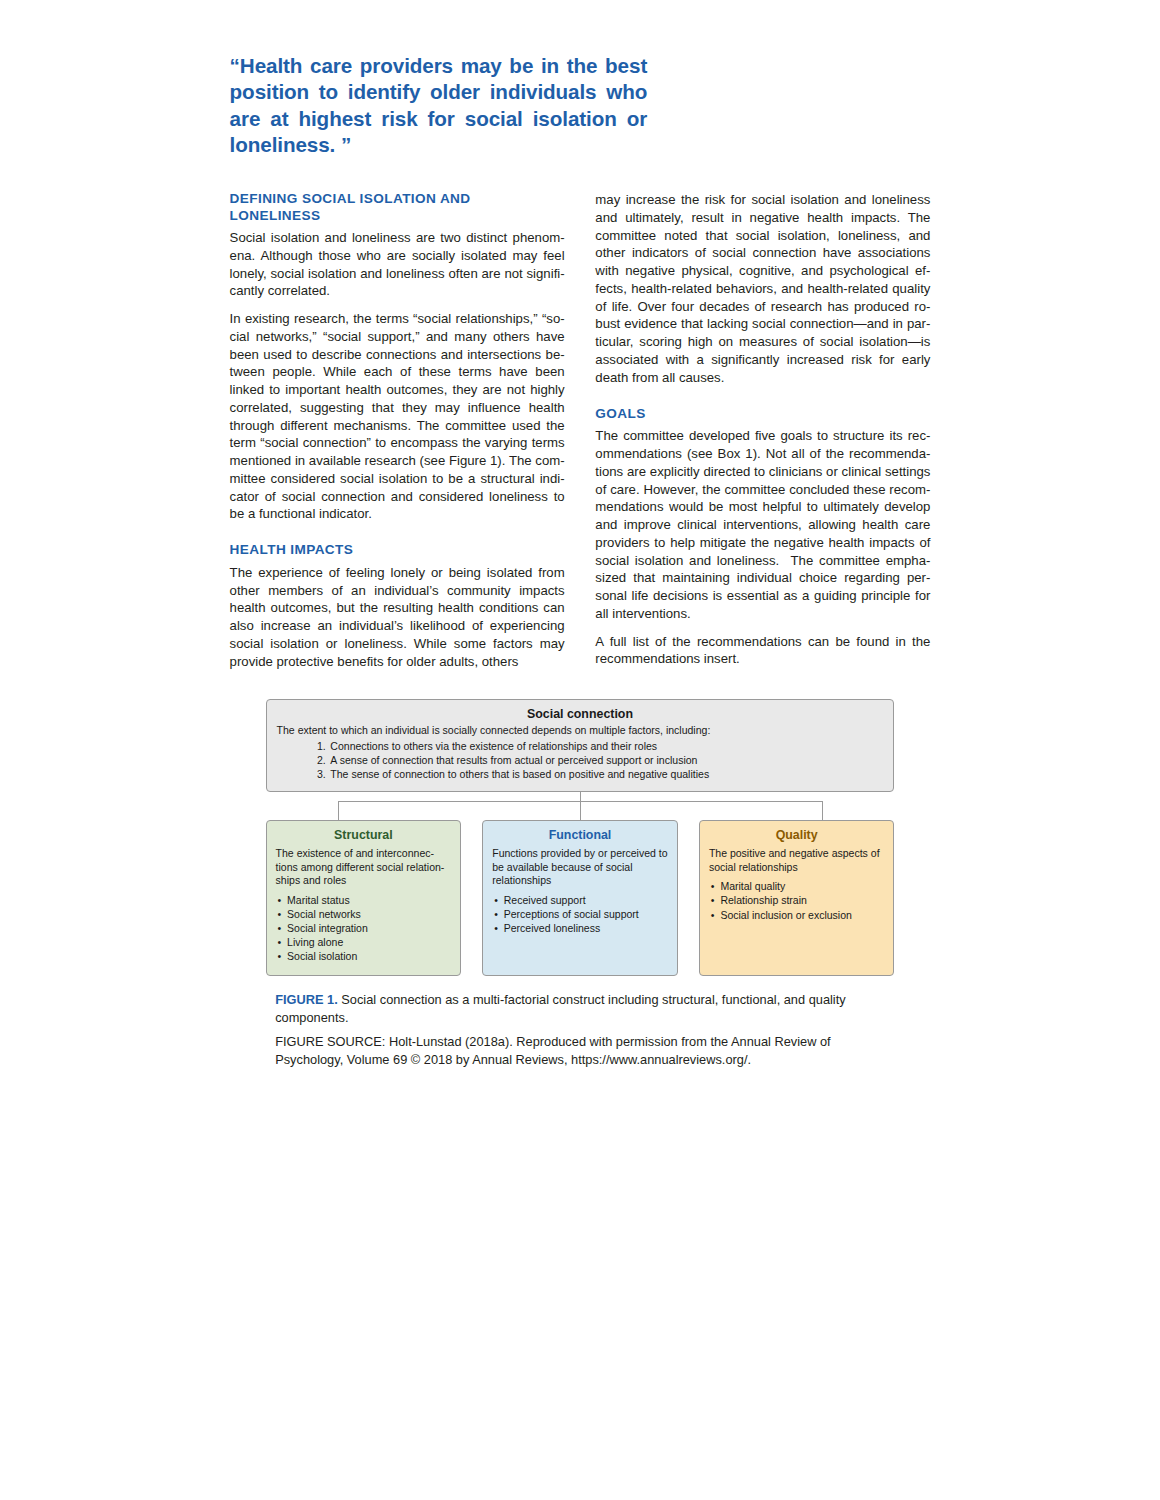“Health care providers may be in the best position to identify older individuals who are at highest risk for social isolation or loneliness. ”
Defining Social Isolation and Loneliness
Social isolation and loneliness are two distinct phenomena. Although those who are socially isolated may feel lonely, social isolation and loneliness often are not significantly correlated.
In existing research, the terms “social relationships,” “social networks,” “social support,” and many others have been used to describe connections and intersections between people. While each of these terms have been linked to important health outcomes, they are not highly correlated, suggesting that they may influence health through different mechanisms. The committee used the term “social connection” to encompass the varying terms mentioned in available research (see Figure 1). The committee considered social isolation to be a structural indicator of social connection and considered loneliness to be a functional indicator.
Health Impacts
The experience of feeling lonely or being isolated from other members of an individual’s community impacts health outcomes, but the resulting health conditions can also increase an individual’s likelihood of experiencing social isolation or loneliness. While some factors may provide protective benefits for older adults, others
may increase the risk for social isolation and loneliness and ultimately, result in negative health impacts. The committee noted that social isolation, loneliness, and other indicators of social connection have associations with negative physical, cognitive, and psychological effects, health-related behaviors, and health-related quality of life. Over four decades of research has produced robust evidence that lacking social connection—and in particular, scoring high on measures of social isolation—is associated with a significantly increased risk for early death from all causes.
Goals
The committee developed five goals to structure its recommendations (see Box 1). Not all of the recommendations are explicitly directed to clinicians or clinical settings of care. However, the committee concluded these recommendations would be most helpful to ultimately develop and improve clinical interventions, allowing health care providers to help mitigate the negative health impacts of social isolation and loneliness. The committee emphasized that maintaining individual choice regarding personal life decisions is essential as a guiding principle for all interventions.
A full list of the recommendations can be found in the recommendations insert.
Social connection
The extent to which an individual is socially connected depends on multiple factors, including:
1. Connections to others via the existence of relationships and their roles
2. A sense of connection that results from actual or perceived support or inclusion
3. The sense of connection to others that is based on positive and negative qualities
Structural
The existence of and interconnections among different social relationships and roles
Marital status
Social networks
Social integration
Living alone
Social isolation
Functional
Functions provided by or perceived to be available because of social relationships
Received support
Perceptions of social support
Perceived loneliness
Quality
The positive and negative aspects of social relationships
Marital quality
Relationship strain
Social inclusion or exclusion
FIGURE 1. Social connection as a multi-factorial construct including structural, functional, and quality components.
FIGURE SOURCE: Holt-Lunstad (2018a). Reproduced with permission from the Annual Review of Psychology, Volume 69 © 2018 by Annual Reviews, https://www.annualreviews.org/.